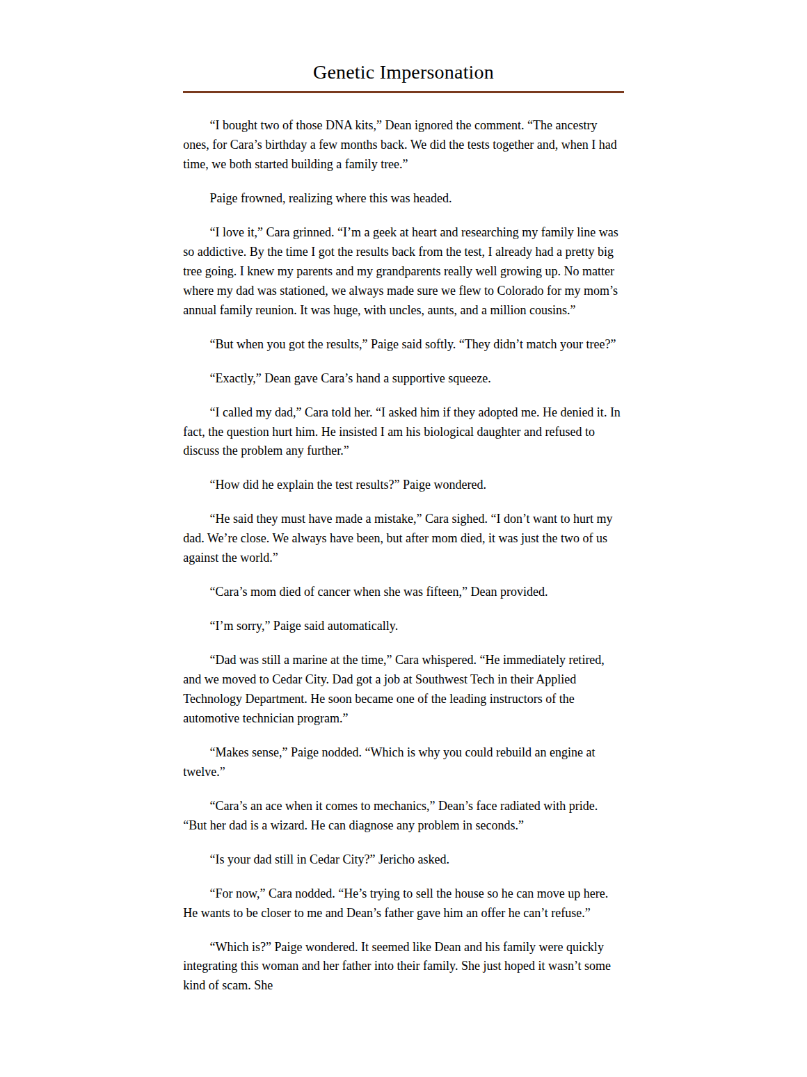Genetic Impersonation
“I bought two of those DNA kits,” Dean ignored the comment. “The ancestry ones, for Cara’s birthday a few months back. We did the tests together and, when I had time, we both started building a family tree.”
Paige frowned, realizing where this was headed.
“I love it,” Cara grinned. “I’m a geek at heart and researching my family line was so addictive. By the time I got the results back from the test, I already had a pretty big tree going. I knew my parents and my grandparents really well growing up. No matter where my dad was stationed, we always made sure we flew to Colorado for my mom’s annual family reunion. It was huge, with uncles, aunts, and a million cousins.”
“But when you got the results,” Paige said softly. “They didn’t match your tree?”
“Exactly,” Dean gave Cara’s hand a supportive squeeze.
“I called my dad,” Cara told her. “I asked him if they adopted me. He denied it. In fact, the question hurt him. He insisted I am his biological daughter and refused to discuss the problem any further.”
“How did he explain the test results?” Paige wondered.
“He said they must have made a mistake,” Cara sighed. “I don’t want to hurt my dad. We’re close. We always have been, but after mom died, it was just the two of us against the world.”
“Cara’s mom died of cancer when she was fifteen,” Dean provided.
“I’m sorry,” Paige said automatically.
“Dad was still a marine at the time,” Cara whispered. “He immediately retired, and we moved to Cedar City. Dad got a job at Southwest Tech in their Applied Technology Department. He soon became one of the leading instructors of the automotive technician program.”
“Makes sense,” Paige nodded. “Which is why you could rebuild an engine at twelve.”
“Cara’s an ace when it comes to mechanics,” Dean’s face radiated with pride. “But her dad is a wizard. He can diagnose any problem in seconds.”
“Is your dad still in Cedar City?” Jericho asked.
“For now,” Cara nodded. “He’s trying to sell the house so he can move up here. He wants to be closer to me and Dean’s father gave him an offer he can’t refuse.”
“Which is?” Paige wondered. It seemed like Dean and his family were quickly integrating this woman and her father into their family. She just hoped it wasn’t some kind of scam. She